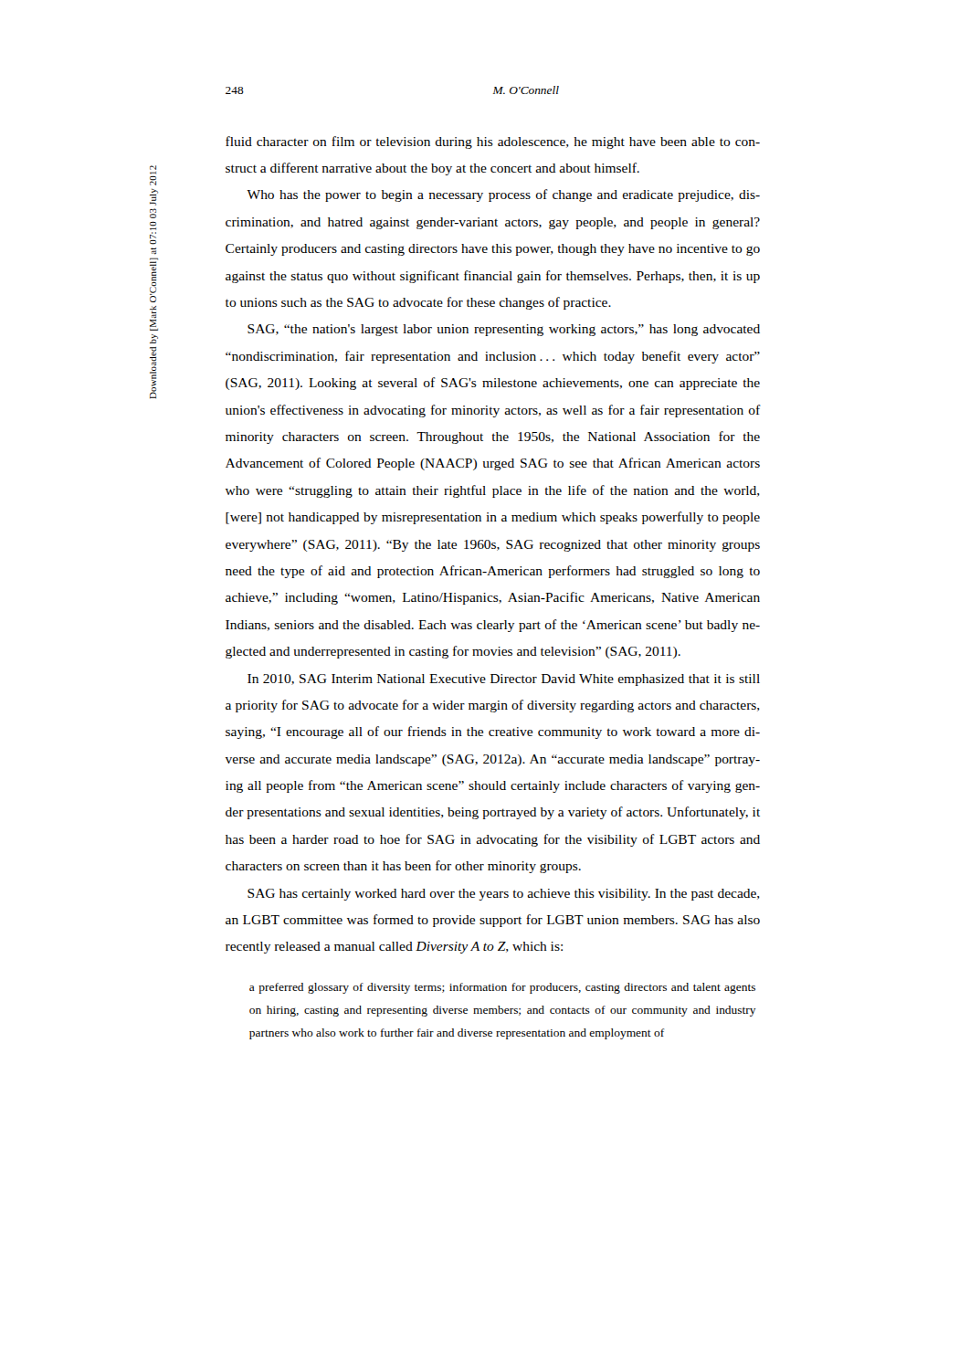Downloaded by [Mark O'Connell] at 07:10 03 July 2012
248 M. O'Connell
fluid character on film or television during his adolescence, he might have been able to construct a different narrative about the boy at the concert and about himself.
Who has the power to begin a necessary process of change and eradicate prejudice, discrimination, and hatred against gender-variant actors, gay people, and people in general? Certainly producers and casting directors have this power, though they have no incentive to go against the status quo without significant financial gain for themselves. Perhaps, then, it is up to unions such as the SAG to advocate for these changes of practice.
SAG, “the nation's largest labor union representing working actors,” has long advocated “nondiscrimination, fair representation and inclusion . . . which today benefit every actor” (SAG, 2011). Looking at several of SAG's milestone achievements, one can appreciate the union's effectiveness in advocating for minority actors, as well as for a fair representation of minority characters on screen. Throughout the 1950s, the National Association for the Advancement of Colored People (NAACP) urged SAG to see that African American actors who were “struggling to attain their rightful place in the life of the nation and the world, [were] not handicapped by misrepresentation in a medium which speaks powerfully to people everywhere” (SAG, 2011). “By the late 1960s, SAG recognized that other minority groups need the type of aid and protection African-American performers had struggled so long to achieve,” including “women, Latino/Hispanics, Asian-Pacific Americans, Native American Indians, seniors and the disabled. Each was clearly part of the ‘American scene’ but badly neglected and underrepresented in casting for movies and television” (SAG, 2011).
In 2010, SAG Interim National Executive Director David White emphasized that it is still a priority for SAG to advocate for a wider margin of diversity regarding actors and characters, saying, “I encourage all of our friends in the creative community to work toward a more diverse and accurate media landscape” (SAG, 2012a). An “accurate media landscape” portraying all people from “the American scene” should certainly include characters of varying gender presentations and sexual identities, being portrayed by a variety of actors. Unfortunately, it has been a harder road to hoe for SAG in advocating for the visibility of LGBT actors and characters on screen than it has been for other minority groups.
SAG has certainly worked hard over the years to achieve this visibility. In the past decade, an LGBT committee was formed to provide support for LGBT union members. SAG has also recently released a manual called Diversity A to Z, which is:
a preferred glossary of diversity terms; information for producers, casting directors and talent agents on hiring, casting and representing diverse members; and contacts of our community and industry partners who also work to further fair and diverse representation and employment of